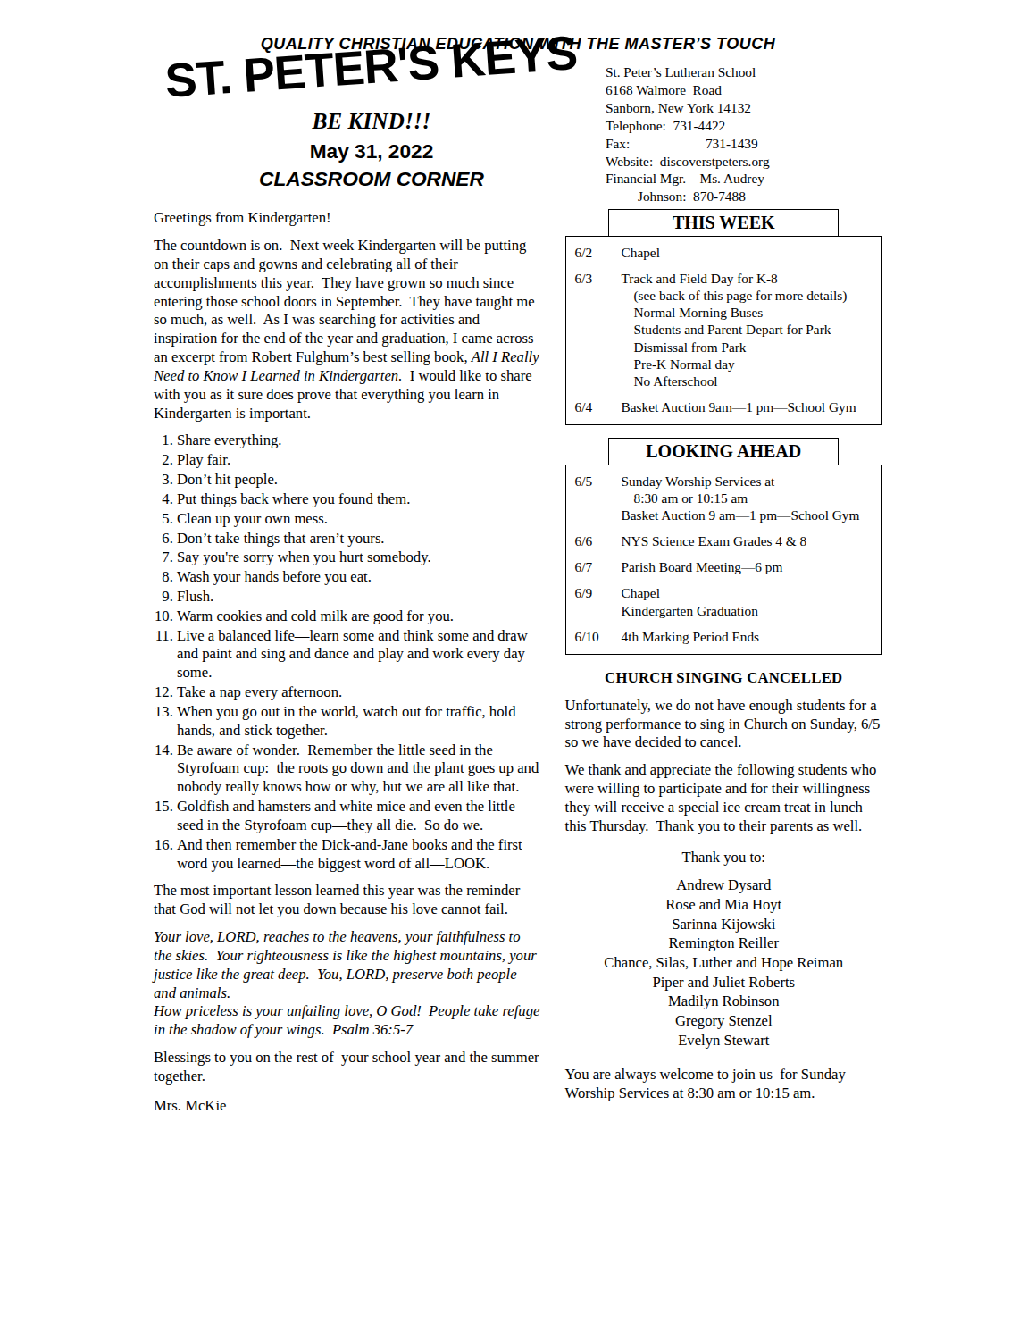QUALITY CHRISTIAN EDUCATION WITH THE MASTER’S TOUCH
ST. PETER'S KEYS
BE KIND!!!
May 31, 2022
CLASSROOM CORNER
St. Peter’s Lutheran School
6168 Walmore Road
Sanborn, New York 14132
Telephone: 731-4422
Fax: 731-1439
Website: discoverstpeters.org
Financial Mgr.—Ms. Audrey
Johnson: 870-7488
Greetings from Kindergarten!
The countdown is on. Next week Kindergarten will be putting on their caps and gowns and celebrating all of their accomplishments this year. They have grown so much since entering those school doors in September. They have taught me so much, as well. As I was searching for activities and inspiration for the end of the year and graduation, I came across an excerpt from Robert Fulghum’s best selling book, All I Really Need to Know I Learned in Kindergarten. I would like to share with you as it sure does prove that everything you learn in Kindergarten is important.
Share everything.
Play fair.
Don’t hit people.
Put things back where you found them.
Clean up your own mess.
Don’t take things that aren’t yours.
Say you're sorry when you hurt somebody.
Wash your hands before you eat.
Flush.
Warm cookies and cold milk are good for you.
Live a balanced life—learn some and think some and draw and paint and sing and dance and play and work every day some.
Take a nap every afternoon.
When you go out in the world, watch out for traffic, hold hands, and stick together.
Be aware of wonder. Remember the little seed in the Styrofoam cup: the roots go down and the plant goes up and nobody really knows how or why, but we are all like that.
Goldfish and hamsters and white mice and even the little seed in the Styrofoam cup—they all die. So do we.
And then remember the Dick-and-Jane books and the first word you learned—the biggest word of all—LOOK.
The most important lesson learned this year was the reminder that God will not let you down because his love cannot fail.
Your love, LORD, reaches to the heavens, your faithfulness to the skies. Your righteousness is like the highest mountains, your justice like the great deep. You, LORD, preserve both people and animals.
How priceless is your unfailing love, O God! People take refuge in the shadow of your wings. Psalm 36:5-7
Blessings to you on the rest of your school year and the summer together.
Mrs. McKie
THIS WEEK
| 6/2 | Chapel |
| 6/3 | Track and Field Day for K-8 (see back of this page for more details) Normal Morning Buses Students and Parent Depart for Park Dismissal from Park Pre-K Normal day No Afterschool |
| 6/4 | Basket Auction 9am—1 pm—School Gym |
LOOKING AHEAD
| 6/5 | Sunday Worship Services at 8:30 am or 10:15 am Basket Auction 9 am—1 pm—School Gym |
| 6/6 | NYS Science Exam Grades 4 & 8 |
| 6/7 | Parish Board Meeting—6 pm |
| 6/9 | Chapel Kindergarten Graduation |
| 6/10 | 4th Marking Period Ends |
CHURCH SINGING CANCELLED
Unfortunately, we do not have enough students for a strong performance to sing in Church on Sunday, 6/5 so we have decided to cancel.
We thank and appreciate the following students who were willing to participate and for their willingness they will receive a special ice cream treat in lunch this Thursday. Thank you to their parents as well.
Thank you to:
Andrew Dysard
Rose and Mia Hoyt
Sarinna Kijowski
Remington Reiller
Chance, Silas, Luther and Hope Reiman
Piper and Juliet Roberts
Madilyn Robinson
Gregory Stenzel
Evelyn Stewart
You are always welcome to join us for Sunday Worship Services at 8:30 am or 10:15 am.